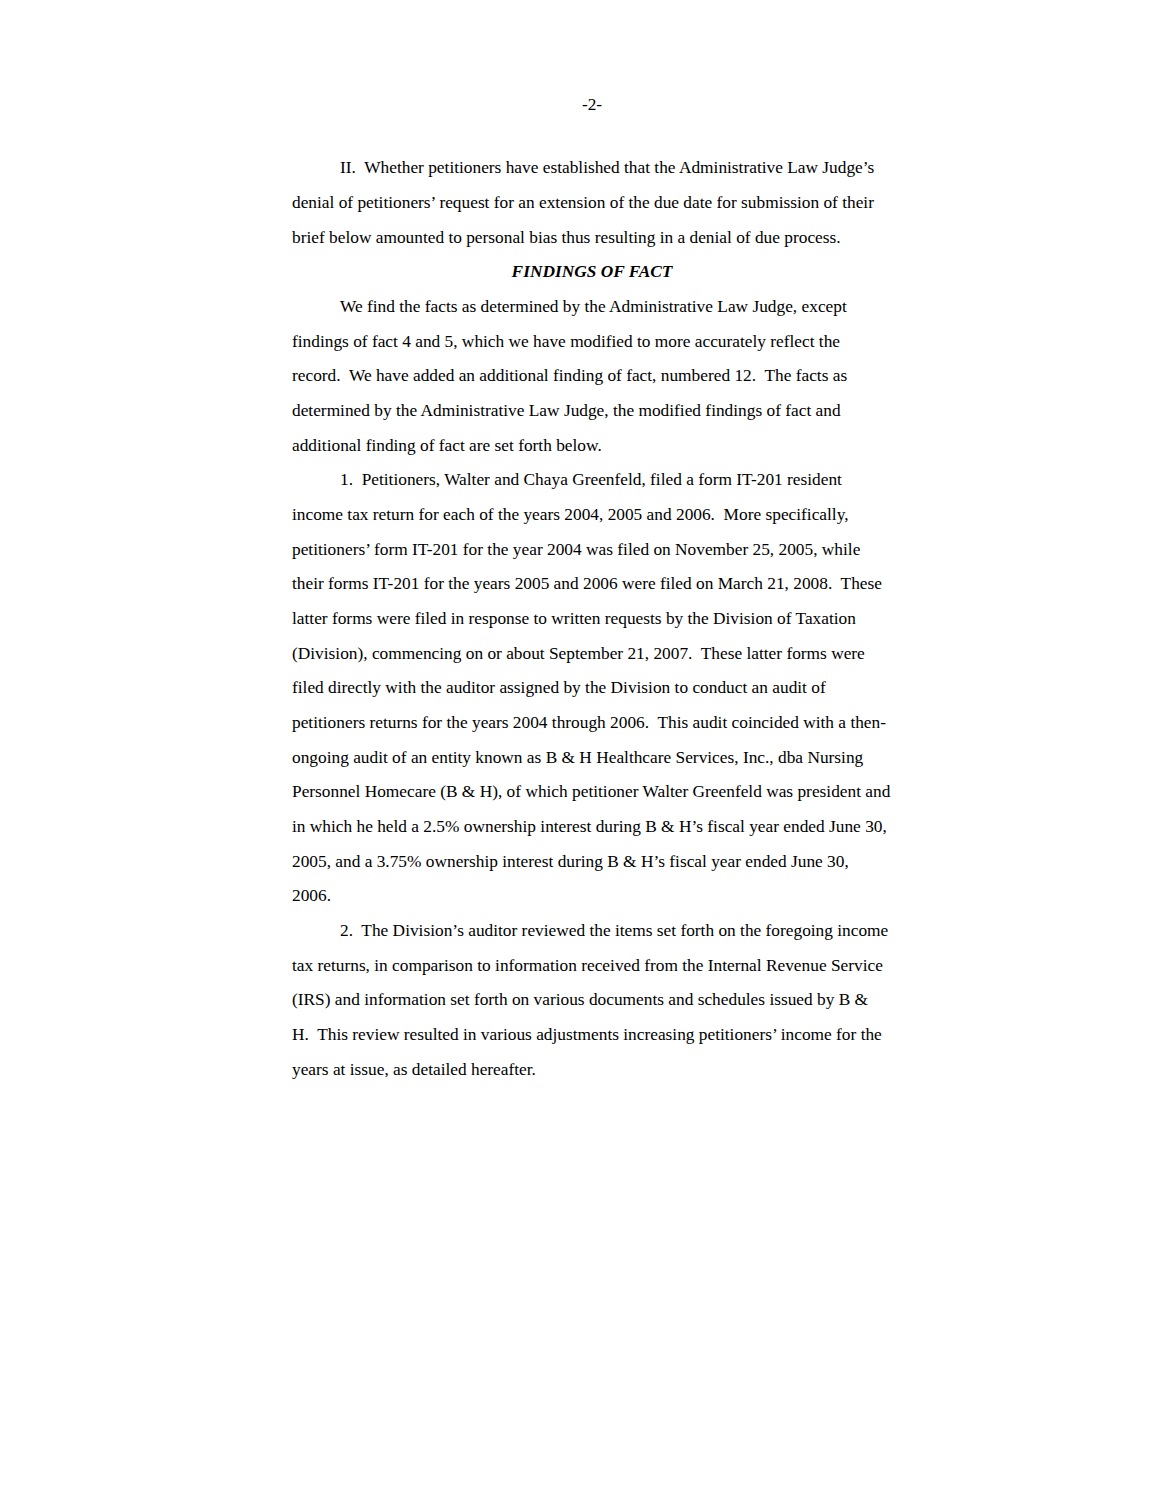-2-
II. Whether petitioners have established that the Administrative Law Judge’s denial of petitioners’ request for an extension of the due date for submission of their brief below amounted to personal bias thus resulting in a denial of due process.
FINDINGS OF FACT
We find the facts as determined by the Administrative Law Judge, except findings of fact 4 and 5, which we have modified to more accurately reflect the record. We have added an additional finding of fact, numbered 12. The facts as determined by the Administrative Law Judge, the modified findings of fact and additional finding of fact are set forth below.
1. Petitioners, Walter and Chaya Greenfeld, filed a form IT-201 resident income tax return for each of the years 2004, 2005 and 2006. More specifically, petitioners’ form IT-201 for the year 2004 was filed on November 25, 2005, while their forms IT-201 for the years 2005 and 2006 were filed on March 21, 2008. These latter forms were filed in response to written requests by the Division of Taxation (Division), commencing on or about September 21, 2007. These latter forms were filed directly with the auditor assigned by the Division to conduct an audit of petitioners returns for the years 2004 through 2006. This audit coincided with a then-ongoing audit of an entity known as B & H Healthcare Services, Inc., dba Nursing Personnel Homecare (B & H), of which petitioner Walter Greenfeld was president and in which he held a 2.5% ownership interest during B & H’s fiscal year ended June 30, 2005, and a 3.75% ownership interest during B & H’s fiscal year ended June 30, 2006.
2. The Division’s auditor reviewed the items set forth on the foregoing income tax returns, in comparison to information received from the Internal Revenue Service (IRS) and information set forth on various documents and schedules issued by B & H. This review resulted in various adjustments increasing petitioners’ income for the years at issue, as detailed hereafter.